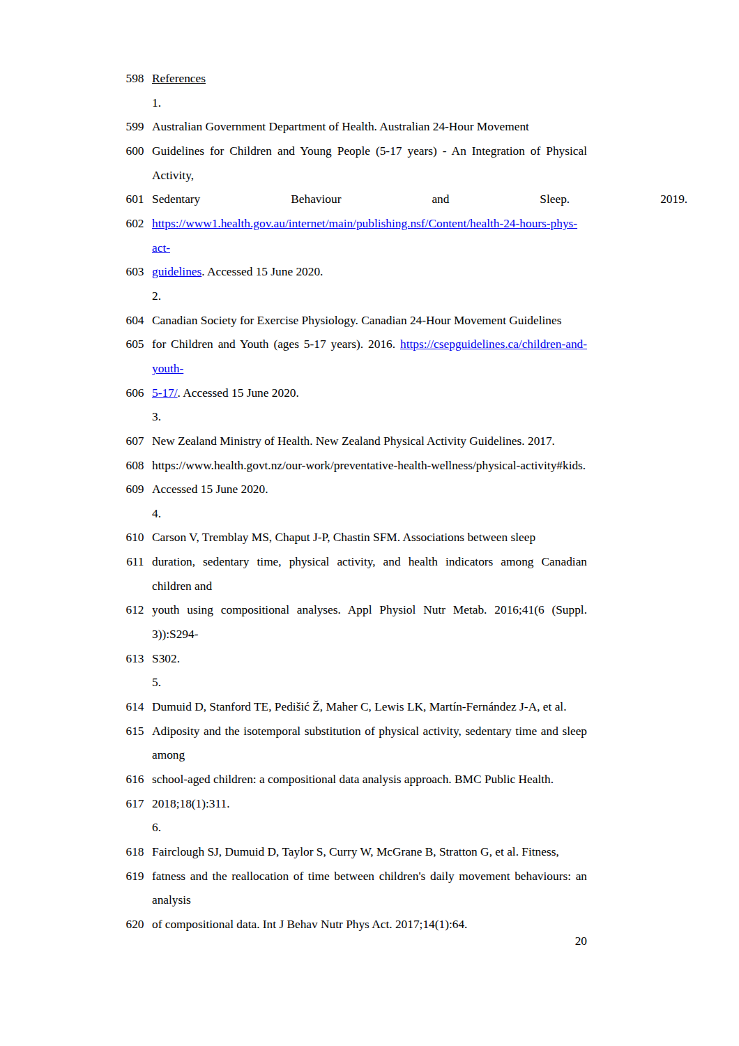598
References
599 Australian Government Department of Health. Australian 24-Hour Movement
600 Guidelines for Children and Young People (5-17 years) - An Integration of Physical Activity,
601 Sedentary Behaviour and Sleep. 2019.
602 https://www1.health.gov.au/internet/main/publishing.nsf/Content/health-24-hours-phys-act-
603 guidelines. Accessed 15 June 2020.
604 Canadian Society for Exercise Physiology. Canadian 24-Hour Movement Guidelines
605for Children and Youth (ages 5-17 years). 2016. https://csepguidelines.ca/children-and-youth-
6065-17/. Accessed 15 June 2020.
607 New Zealand Ministry of Health. New Zealand Physical Activity Guidelines. 2017.
608https://www.health.govt.nz/our-work/preventative-health-wellness/physical-activity#kids.
609 Accessed 15 June 2020.
610 Carson V, Tremblay MS, Chaput J-P, Chastin SFM. Associations between sleep
611duration, sedentary time, physical activity, and health indicators among Canadian children and
612youth using compositional analyses. Appl Physiol Nutr Metab. 2016;41(6 (Suppl. 3)):S294-
613 S302.
614 Dumuid D, Stanford TE, Pedišić Ž, Maher C, Lewis LK, Martín-Fernández J-A, et al.
615 Adiposity and the isotemporal substitution of physical activity, sedentary time and sleep among
616school-aged children: a compositional data analysis approach. BMC Public Health.
6172018;18(1):311.
618 Fairclough SJ, Dumuid D, Taylor S, Curry W, McGrane B, Stratton G, et al. Fitness,
619fatness and the reallocation of time between children's daily movement behaviours: an analysis
620of compositional data. Int J Behav Nutr Phys Act. 2017;14(1):64.
20